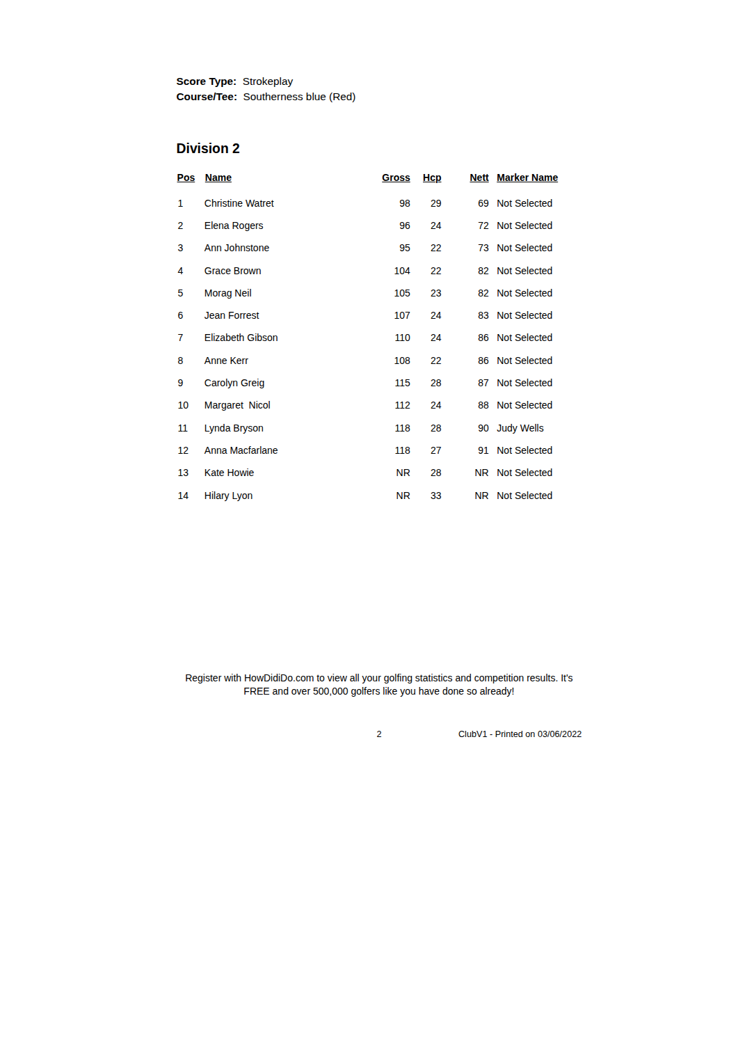Score Type: Strokeplay
Course/Tee: Southerness blue (Red)
Division 2
| Pos | Name | Gross | Hcp | Nett | Marker Name |
| --- | --- | --- | --- | --- | --- |
| 1 | Christine Watret | 98 | 29 | 69 | Not Selected |
| 2 | Elena Rogers | 96 | 24 | 72 | Not Selected |
| 3 | Ann Johnstone | 95 | 22 | 73 | Not Selected |
| 4 | Grace Brown | 104 | 22 | 82 | Not Selected |
| 5 | Morag Neil | 105 | 23 | 82 | Not Selected |
| 6 | Jean Forrest | 107 | 24 | 83 | Not Selected |
| 7 | Elizabeth Gibson | 110 | 24 | 86 | Not Selected |
| 8 | Anne Kerr | 108 | 22 | 86 | Not Selected |
| 9 | Carolyn Greig | 115 | 28 | 87 | Not Selected |
| 10 | Margaret Nicol | 112 | 24 | 88 | Not Selected |
| 11 | Lynda Bryson | 118 | 28 | 90 | Judy Wells |
| 12 | Anna Macfarlane | 118 | 27 | 91 | Not Selected |
| 13 | Kate Howie | NR | 28 | NR | Not Selected |
| 14 | Hilary Lyon | NR | 33 | NR | Not Selected |
Register with HowDidiDo.com to view all your golfing statistics and competition results. It's FREE and over 500,000 golfers like you have done so already!
2 ClubV1 - Printed on 03/06/2022